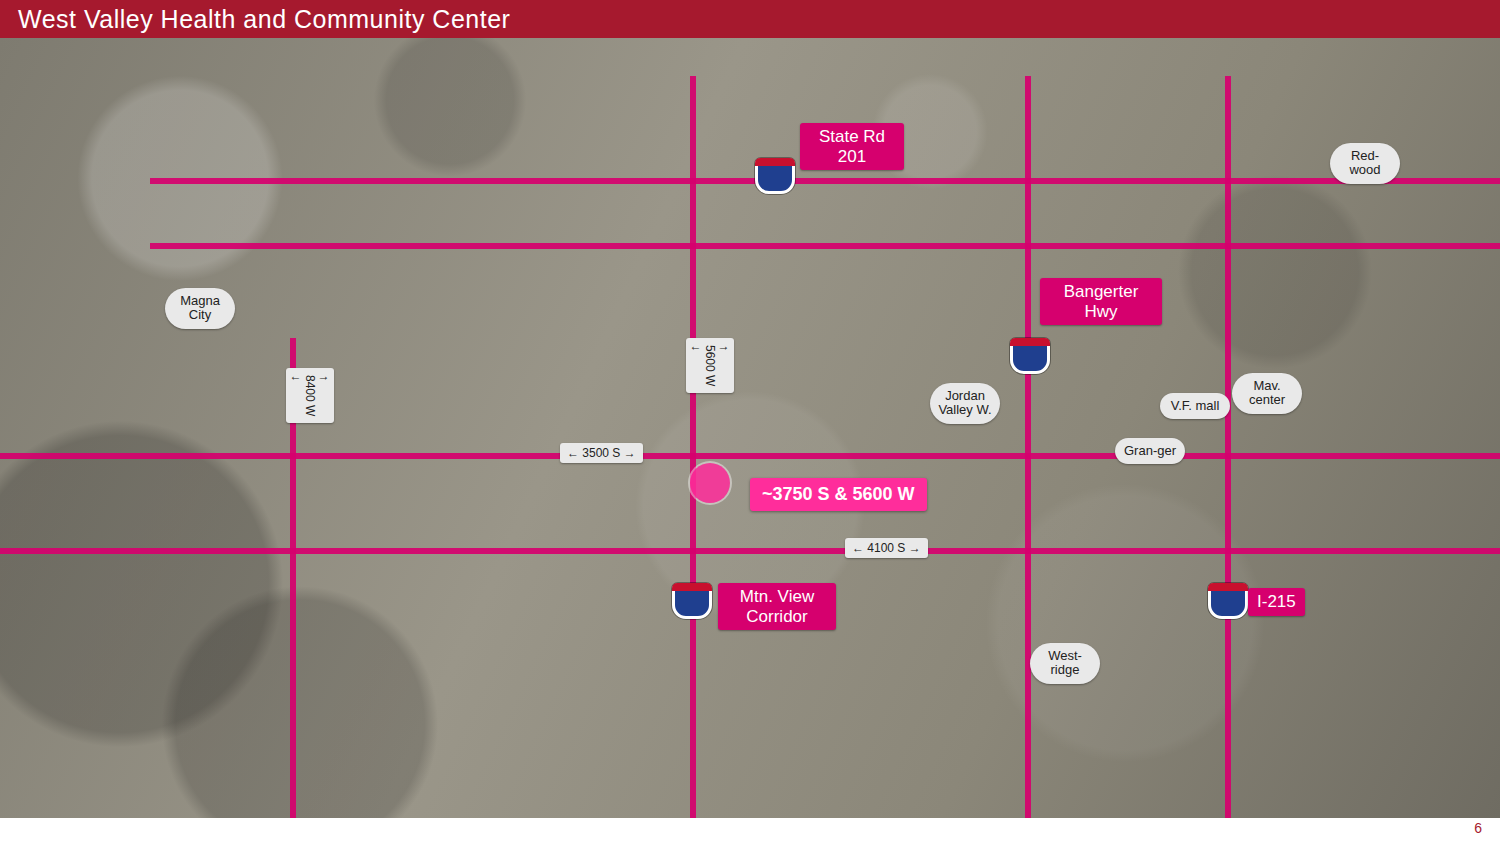West Valley Health and Community Center
State Rd 201
Bangerter Hwy
Mtn. View Corridor
I-215
Magna City
Jordan Valley W.
V.F. mall
Gran-ger
Mav. center
Red-wood
West-ridge
↑
8400 W
↓
↑
5600 W
↓
← 3500 S →
← 4100 S →
~3750 S & 5600 W
6